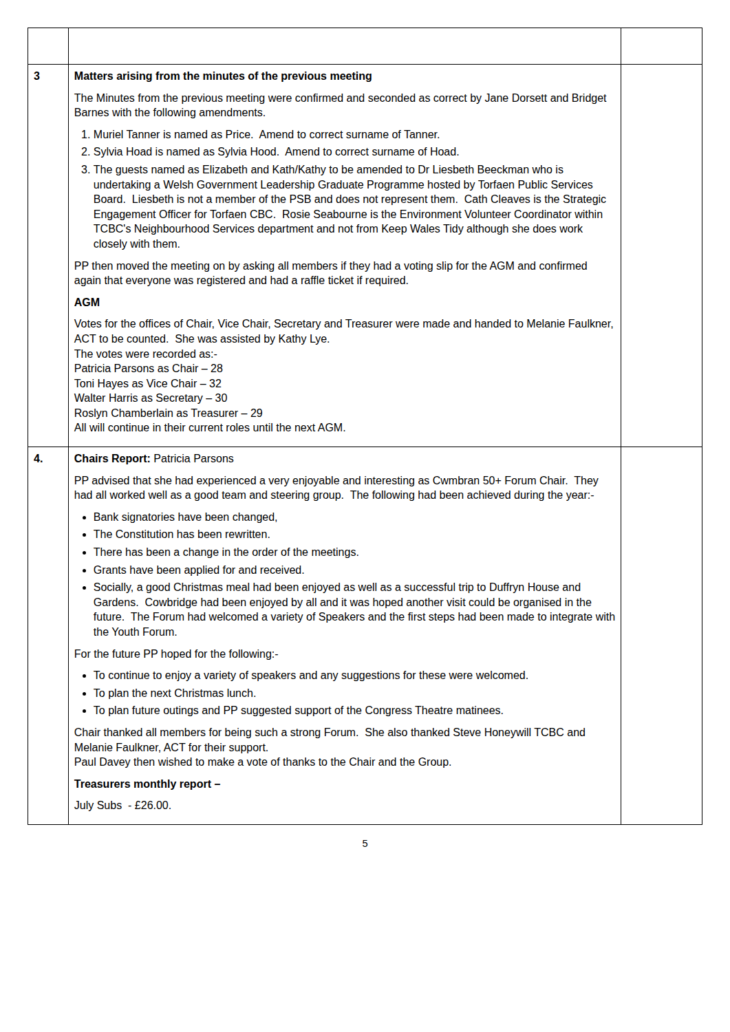| 3 | Matters arising from the minutes of the previous meeting The Minutes from the previous meeting were confirmed and seconded as correct by Jane Dorsett and Bridget Barnes with the following amendments. Muriel Tanner is named as Price. Amend to correct surname of Tanner. Sylvia Hoad is named as Sylvia Hood. Amend to correct surname of Hoad. The guests named as Elizabeth and Kath/Kathy to be amended to Dr Liesbeth Beeckman who is undertaking a Welsh Government Leadership Graduate Programme hosted by Torfaen Public Services Board. Liesbeth is not a member of the PSB and does not represent them. Cath Cleaves is the Strategic Engagement Officer for Torfaen CBC. Rosie Seabourne is the Environment Volunteer Coordinator within TCBC's Neighbourhood Services department and not from Keep Wales Tidy although she does work closely with them. PP then moved the meeting on by asking all members if they had a voting slip for the AGM and confirmed again that everyone was registered and had a raffle ticket if required. AGM Votes for the offices of Chair, Vice Chair, Secretary and Treasurer were made and handed to Melanie Faulkner, ACT to be counted. She was assisted by Kathy Lye. The votes were recorded as:- Patricia Parsons as Chair – 28 Toni Hayes as Vice Chair – 32 Walter Harris as Secretary – 30 Roslyn Chamberlain as Treasurer – 29 All will continue in their current roles until the next AGM. | |
| 4. | Chairs Report: Patricia Parsons PP advised that she had experienced a very enjoyable and interesting as Cwmbran 50+ Forum Chair. They had all worked well as a good team and steering group. The following had been achieved during the year:- Bank signatories have been changed, The Constitution has been rewritten. There has been a change in the order of the meetings. Grants have been applied for and received. Socially, a good Christmas meal had been enjoyed as well as a successful trip to Duffryn House and Gardens. Cowbridge had been enjoyed by all and it was hoped another visit could be organised in the future. The Forum had welcomed a variety of Speakers and the first steps had been made to integrate with the Youth Forum. For the future PP hoped for the following:- To continue to enjoy a variety of speakers and any suggestions for these were welcomed. To plan the next Christmas lunch. To plan future outings and PP suggested support of the Congress Theatre matinees. Chair thanked all members for being such a strong Forum. She also thanked Steve Honeywill TCBC and Melanie Faulkner, ACT for their support. Paul Davey then wished to make a vote of thanks to the Chair and the Group. Treasurers monthly report – July Subs - £26.00. | |
5